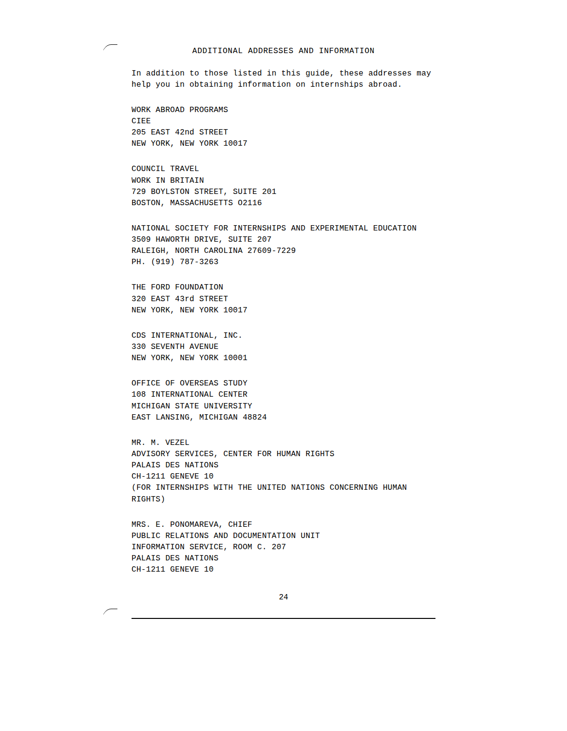ADDITIONAL ADDRESSES AND INFORMATION
In addition to those listed in this guide, these addresses may help you in obtaining information on internships abroad.
WORK ABROAD PROGRAMS CIEE 205 EAST 42nd STREET NEW YORK, NEW YORK 10017 COUNCIL TRAVEL WORK IN BRITAIN 729 BOYLSTON STREET, SUITE 201 BOSTON, MASSACHUSETTS O2116 NATIONAL SOCIETY FOR INTERNSHIPS AND EXPERIMENTAL EDUCATION 3509 HAWORTH DRIVE, SUITE 207 RALEIGH, NORTH CAROLINA 27609-7229 PH. (919) 787-3263 THE FORD FOUNDATION 320 EAST 43rd STREET NEW YORK, NEW YORK 10017 CDS INTERNATIONAL, INC. 330 SEVENTH AVENUE NEW YORK, NEW YORK 10001 OFFICE OF OVERSEAS STUDY 108 INTERNATIONAL CENTER MICHIGAN STATE UNIVERSITY EAST LANSING, MICHIGAN 48824 MR. M. VEZEL ADVISORY SERVICES, CENTER FOR HUMAN RIGHTS PALAIS DES NATIONS CH-1211 GENEVE 10 (FOR INTERNSHIPS WITH THE UNITED NATIONS CONCERNING HUMAN RIGHTS) MRS. E. PONOMAREVA, CHIEF PUBLIC RELATIONS AND DOCUMENTATION UNIT INFORMATION SERVICE, ROOM C. 207 PALAIS DES NATIONS CH-1211 GENEVE 10
24